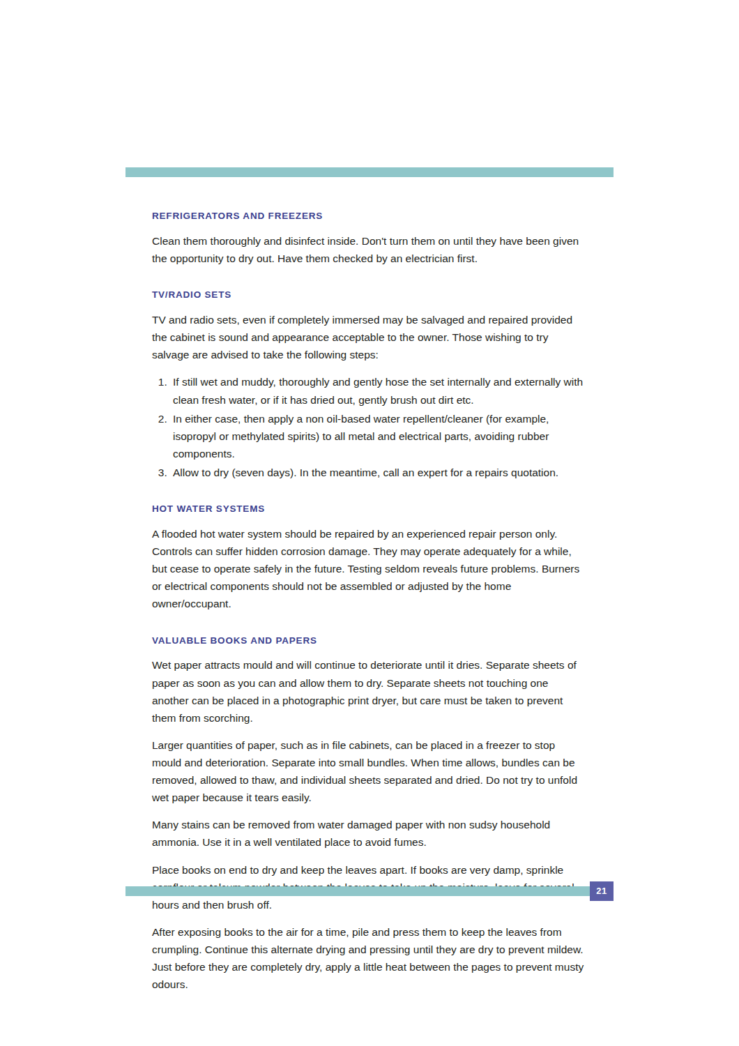Refrigerators and Freezers
Clean them thoroughly and disinfect inside. Don't turn them on until they have been given the opportunity to dry out. Have them checked by an electrician first.
TV/Radio Sets
TV and radio sets, even if completely immersed may be salvaged and repaired provided the cabinet is sound and appearance acceptable to the owner. Those wishing to try salvage are advised to take the following steps:
If still wet and muddy, thoroughly and gently hose the set internally and externally with clean fresh water, or if it has dried out, gently brush out dirt etc.
In either case, then apply a non oil-based water repellent/cleaner (for example, isopropyl or methylated spirits) to all metal and electrical parts, avoiding rubber components.
Allow to dry (seven days). In the meantime, call an expert for a repairs quotation.
Hot Water Systems
A flooded hot water system should be repaired by an experienced repair person only. Controls can suffer hidden corrosion damage. They may operate adequately for a while, but cease to operate safely in the future. Testing seldom reveals future problems. Burners or electrical components should not be assembled or adjusted by the home owner/occupant.
Valuable Books and Papers
Wet paper attracts mould and will continue to deteriorate until it dries. Separate sheets of paper as soon as you can and allow them to dry. Separate sheets not touching one another can be placed in a photographic print dryer, but care must be taken to prevent them from scorching.
Larger quantities of paper, such as in file cabinets, can be placed in a freezer to stop mould and deterioration. Separate into small bundles. When time allows, bundles can be removed, allowed to thaw, and individual sheets separated and dried. Do not try to unfold wet paper because it tears easily.
Many stains can be removed from water damaged paper with non sudsy household ammonia. Use it in a well ventilated place to avoid fumes.
Place books on end to dry and keep the leaves apart. If books are very damp, sprinkle cornflour or talcum powder between the leaves to take up the moisture, leave for several hours and then brush off.
After exposing books to the air for a time, pile and press them to keep the leaves from crumpling. Continue this alternate drying and pressing until they are dry to prevent mildew. Just before they are completely dry, apply a little heat between the pages to prevent musty odours.
21